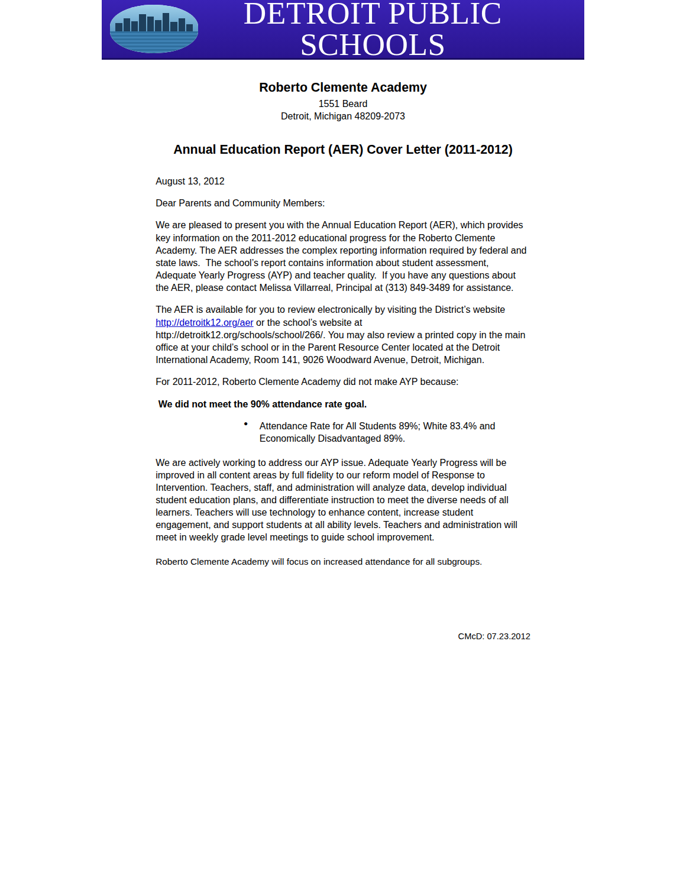DETROIT PUBLIC SCHOOLS
Roberto Clemente Academy
1551 Beard
Detroit, Michigan 48209-2073
Annual Education Report (AER) Cover Letter (2011-2012)
August 13, 2012
Dear Parents and Community Members:
We are pleased to present you with the Annual Education Report (AER), which provides key information on the 2011-2012 educational progress for the Roberto Clemente Academy. The AER addresses the complex reporting information required by federal and state laws. The school’s report contains information about student assessment, Adequate Yearly Progress (AYP) and teacher quality. If you have any questions about the AER, please contact Melissa Villarreal, Principal at (313) 849-3489 for assistance.
The AER is available for you to review electronically by visiting the District’s website http://detroitk12.org/aer or the school’s website at http://detroitk12.org/schools/school/266/. You may also review a printed copy in the main office at your child’s school or in the Parent Resource Center located at the Detroit International Academy, Room 141, 9026 Woodward Avenue, Detroit, Michigan.
For 2011-2012, Roberto Clemente Academy did not make AYP because:
We did not meet the 90% attendance rate goal.
Attendance Rate for All Students 89%; White 83.4% and Economically Disadvantaged 89%.
We are actively working to address our AYP issue. Adequate Yearly Progress will be improved in all content areas by full fidelity to our reform model of Response to Intervention. Teachers, staff, and administration will analyze data, develop individual student education plans, and differentiate instruction to meet the diverse needs of all learners. Teachers will use technology to enhance content, increase student engagement, and support students at all ability levels. Teachers and administration will meet in weekly grade level meetings to guide school improvement.
Roberto Clemente Academy will focus on increased attendance for all subgroups.
CMcD: 07.23.2012